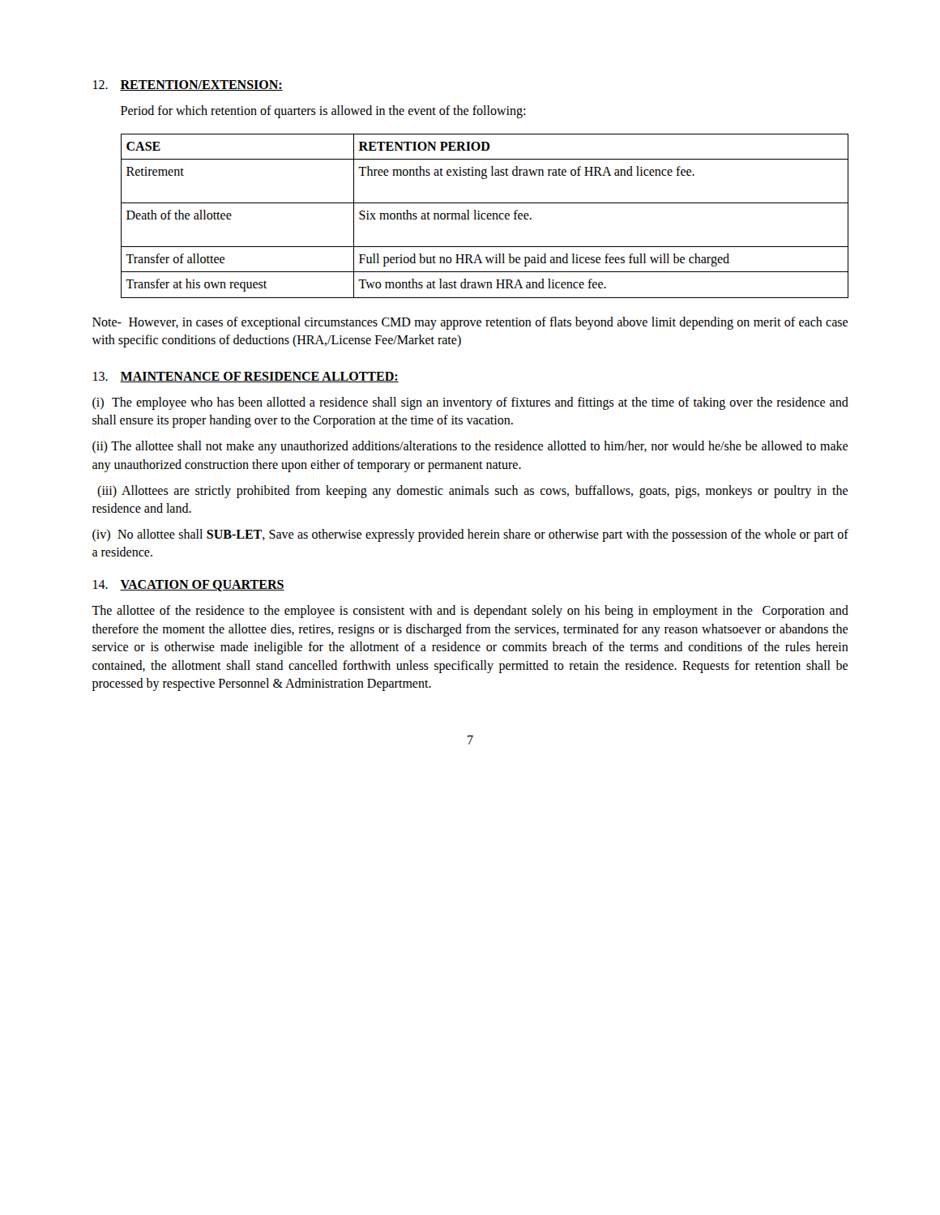12. RETENTION/EXTENSION:
Period for which retention of quarters is allowed in the event of the following:
| CASE | RETENTION PERIOD |
| --- | --- |
| Retirement | Three months at existing last drawn rate of HRA and licence fee. |
| Death of the allottee | Six months at normal licence fee. |
| Transfer of allottee | Full period but no HRA will be paid and licese fees full will be charged |
| Transfer at his own request | Two months at last drawn HRA and licence fee. |
Note- However, in cases of exceptional circumstances CMD may approve retention of flats beyond above limit depending on merit of each case with specific conditions of deductions (HRA,/License Fee/Market rate)
13. MAINTENANCE OF RESIDENCE ALLOTTED:
(i) The employee who has been allotted a residence shall sign an inventory of fixtures and fittings at the time of taking over the residence and shall ensure its proper handing over to the Corporation at the time of its vacation.
(ii) The allottee shall not make any unauthorized additions/alterations to the residence allotted to him/her, nor would he/she be allowed to make any unauthorized construction there upon either of temporary or permanent nature.
(iii) Allottees are strictly prohibited from keeping any domestic animals such as cows, buffallows, goats, pigs, monkeys or poultry in the residence and land.
(iv) No allottee shall SUB-LET, Save as otherwise expressly provided herein share or otherwise part with the possession of the whole or part of a residence.
14. VACATION OF QUARTERS
The allottee of the residence to the employee is consistent with and is dependant solely on his being in employment in the Corporation and therefore the moment the allottee dies, retires, resigns or is discharged from the services, terminated for any reason whatsoever or abandons the service or is otherwise made ineligible for the allotment of a residence or commits breach of the terms and conditions of the rules herein contained, the allotment shall stand cancelled forthwith unless specifically permitted to retain the residence. Requests for retention shall be processed by respective Personnel & Administration Department.
7